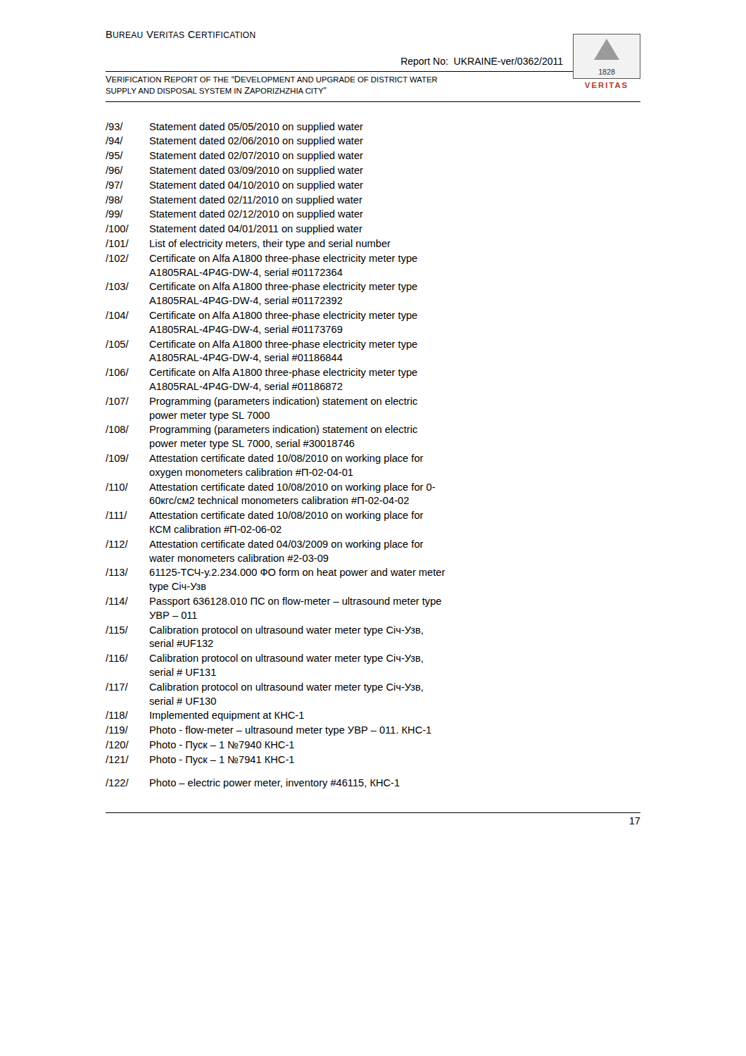VERITAS
BUREAU VERITAS CERTIFICATION
Report No: UKRAINE-ver/0362/2011
VERIFICATION REPORT OF THE “DEVELOPMENT AND UPGRADE OF DISTRICT WATER
SUPPLY AND DISPOSAL SYSTEM IN ZAPORIZHZHIA CITY”
| /93/ | Statement dated 05/05/2010 on supplied water |
| /94/ | Statement dated 02/06/2010 on supplied water |
| /95/ | Statement dated 02/07/2010 on supplied water |
| /96/ | Statement dated 03/09/2010 on supplied water |
| /97/ | Statement dated 04/10/2010 on supplied water |
| /98/ | Statement dated 02/11/2010 on supplied water |
| /99/ | Statement dated 02/12/2010 on supplied water |
| /100/ | Statement dated 04/01/2011 on supplied water |
| /101/ | List of electricity meters, their type and serial number |
| /102/ | Certificate on Alfa A1800 three-phase electricity meter type A1805RAL-4P4G-DW-4, serial #01172364 |
| /103/ | Certificate on Alfa A1800 three-phase electricity meter type A1805RAL-4P4G-DW-4, serial #01172392 |
| /104/ | Certificate on Alfa A1800 three-phase electricity meter type A1805RAL-4P4G-DW-4, serial #01173769 |
| /105/ | Certificate on Alfa A1800 three-phase electricity meter type A1805RAL-4P4G-DW-4, serial #01186844 |
| /106/ | Certificate on Alfa A1800 three-phase electricity meter type A1805RAL-4P4G-DW-4, serial #01186872 |
| /107/ | Programming (parameters indication) statement on electric power meter type SL 7000 |
| /108/ | Programming (parameters indication) statement on electric power meter type SL 7000, serial #30018746 |
| /109/ | Attestation certificate dated 10/08/2010 on working place for oxygen monometers calibration #П-02-04-01 |
| /110/ | Attestation certificate dated 10/08/2010 on working place for 0- 60кгс/см2 technical monometers calibration #П-02-04-02 |
| /111/ | Attestation certificate dated 10/08/2010 on working place for КСМ calibration #П-02-06-02 |
| /112/ | Attestation certificate dated 04/03/2009 on working place for water monometers calibration #2-03-09 |
| /113/ | 61125-ТСЧ-у.2.234.000 ФО form on heat power and water meter type Січ-Узв |
| /114/ | Passport 636128.010 ПС on flow-meter – ultrasound meter type УВР – 011 |
| /115/ | Calibration protocol on ultrasound water meter type Січ-Узв, serial #UF132 |
| /116/ | Calibration protocol on ultrasound water meter type Січ-Узв, serial # UF131 |
| /117/ | Calibration protocol on ultrasound water meter type Січ-Узв, serial # UF130 |
| /118/ | Implemented equipment at КНС-1 |
| /119/ | Photo - flow-meter – ultrasound meter type УВР – 011. КНС-1 |
| /120/ | Photo - Пуск – 1 №7940 КНС-1 |
| /121/ | Photo - Пуск – 1 №7941 КНС-1 |
| /122/ | Photo – electric power meter, inventory #46115, КНС-1 |
17